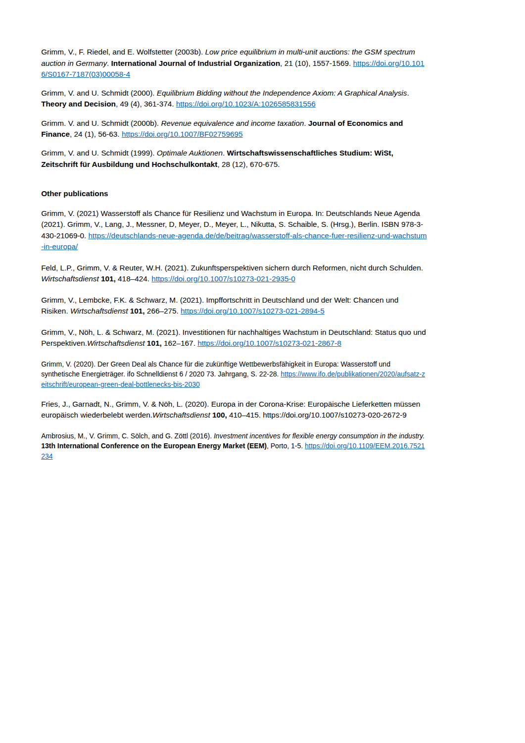Grimm, V., F. Riedel, and E. Wolfstetter (2003b). Low price equilibrium in multi-unit auctions: the GSM spectrum auction in Germany. International Journal of Industrial Organization, 21 (10), 1557-1569. https://doi.org/10.1016/S0167-7187(03)00058-4
Grimm, V. and U. Schmidt (2000). Equilibrium Bidding without the Independence Axiom: A Graphical Analysis. Theory and Decision, 49 (4), 361-374. https://doi.org/10.1023/A:1026585831556
Grimm. V. and U. Schmidt (2000b). Revenue equivalence and income taxation. Journal of Economics and Finance, 24 (1), 56-63. https://doi.org/10.1007/BF02759695
Grimm, V. and U. Schmidt (1999). Optimale Auktionen. Wirtschaftswissenschaftliches Studium: WiSt, Zeitschrift für Ausbildung und Hochschulkontakt, 28 (12), 670-675.
Other publications
Grimm, V. (2021) Wasserstoff als Chance für Resilienz und Wachstum in Europa. In: Deutschlands Neue Agenda (2021). Grimm, V., Lang, J., Messner, D, Meyer, D., Meyer, L., Nikutta, S. Schaible, S. (Hrsg.), Berlin. ISBN 978-3-430-21069-0. https://deutschlands-neue-agenda.de/de/beitrag/wasserstoff-als-chance-fuer-resilienz-und-wachstum-in-europa/
Feld, L.P., Grimm, V. & Reuter, W.H. (2021). Zukunftsperspektiven sichern durch Reformen, nicht durch Schulden. Wirtschaftsdienst 101, 418–424. https://doi.org/10.1007/s10273-021-2935-0
Grimm, V., Lembcke, F.K. & Schwarz, M. (2021). Impffortschritt in Deutschland und der Welt: Chancen und Risiken. Wirtschaftsdienst 101, 266–275. https://doi.org/10.1007/s10273-021-2894-5
Grimm, V., Nöh, L. & Schwarz, M. (2021). Investitionen für nachhaltiges Wachstum in Deutschland: Status quo und Perspektiven.Wirtschaftsdienst 101, 162–167. https://doi.org/10.1007/s10273-021-2867-8
Grimm, V. (2020). Der Green Deal als Chance für die zukünftige Wettbewerbsfähigkeit in Europa: Wasserstoff und synthetische Energieträger. ifo Schnelldienst 6 / 2020 73. Jahrgang, S. 22-28. https://www.ifo.de/publikationen/2020/aufsatz-zeitschrift/european-green-deal-bottlenecks-bis-2030
Fries, J., Garnadt, N., Grimm, V. & Nöh, L. (2020). Europa in der Corona-Krise: Europäische Lieferketten müssen europäisch wiederbelebt werden.Wirtschaftsdienst 100, 410–415. https://doi.org/10.1007/s10273-020-2672-9
Ambrosius, M., V. Grimm, C. Sölch, and G. Zöttl (2016). Investment incentives for flexible energy consumption in the industry. 13th International Conference on the European Energy Market (EEM), Porto, 1-5. https://doi.org/10.1109/EEM.2016.7521234